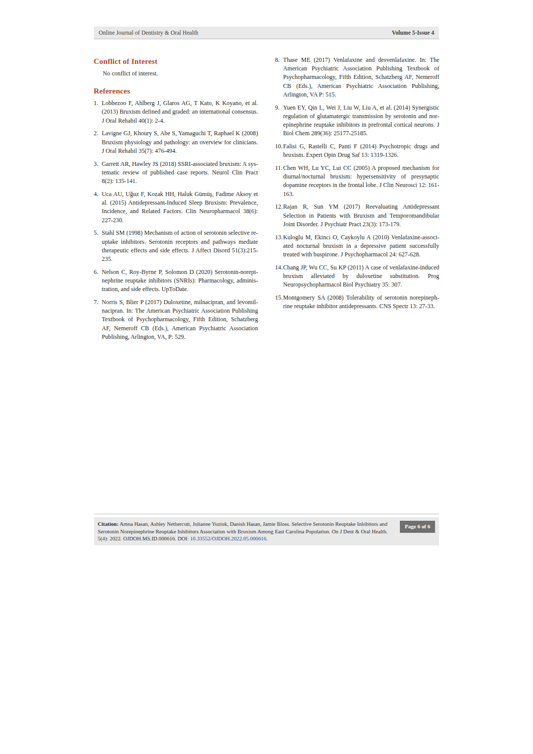Online Journal of Dentistry & Oral Health Volume 5-Issue 4
Conflict of Interest
No conflict of interest.
References
Lobbezoo F, Ahlberg J, Glaros AG, T Kato, K Koyano, et al. (2013) Bruxism defined and graded: an international consensus. J Oral Rehabil 40(1): 2-4.
Lavigne GJ, Khoury S, Abe S, Yamaguchi T, Raphael K (2008) Bruxism physiology and pathology: an overview for clinicians. J Oral Rehabil 35(7): 476-494.
Garrett AR, Hawley JS (2018) SSRI-associated bruxism: A systematic review of published case reports. Neurol Clin Pract 8(2): 135-141.
Uca AU, Uğuz F, Kozak HH, Haluk Gümüş, Fadime Aksoy et al. (2015) Antidepressant-Induced Sleep Bruxism: Prevalence, Incidence, and Related Factors. Clin Neuropharmacol 38(6): 227-230.
Stahl SM (1998) Mechanism of action of serotonin selective reuptake inhibitors. Serotonin receptors and pathways mediate therapeutic effects and side effects. J Affect Disord 51(3):215-235.
Nelson C, Roy-Byrne P, Solomon D (2020) Serotonin-norepinephrine reuptake inhibitors (SNRIs): Pharmacology, administration, and side effects. UpToDate.
Norris S, Blier P (2017) Duloxetine, milnacipran, and levomilnacipran. In: The American Psychiatric Association Publishing Textbook of Psychopharmacology, Fifth Edition, Schatzberg AF, Nemeroff CB (Eds.), American Psychiatric Association Publishing, Arlington, VA, P: 529.
Thase ME (2017) Venlafaxine and desvenlafaxine. In: The American Psychiatric Association Publishing Textbook of Psychopharmacology, Fifth Edition, Schatzberg AF, Nemeroff CB (Eds.), American Psychiatric Association Publishing, Arlington, VA P: 515.
Yuen EY, Qin L, Wei J, Liu W, Liu A, et al. (2014) Synergistic regulation of glutamatergic transmission by serotonin and norepinephrine reuptake inhibitors in prefrontal cortical neurons. J Biol Chem 289(36): 25177-25185.
Falisi G, Rastelli C, Panti F (2014) Psychotropic drugs and bruxism. Expert Opin Drug Saf 13: 1319-1326.
Chen WH, Lu YC, Lui CC (2005) A proposed mechanism for diurnal/nocturnal bruxism: hypersensitivity of presynaptic dopamine receptors in the frontal lobe. J Clin Neurosci 12: 161-163.
Rajan R, Sun YM (2017) Reevaluating Antidepressant Selection in Patients with Bruxism and Temporomandibular Joint Disorder. J Psychiatr Pract 23(3): 173-179.
Kuloglu M, Ekinci O, Caykoylu A (2010) Venlafaxine-associated nocturnal bruxism in a depressive patient successfully treated with buspirone. J Psychopharmacol 24: 627-628.
Chang JP, Wu CC, Su KP (2011) A case of venlafaxine-induced bruxism alleviated by duloxetine substitution. Prog Neuropsychopharmacol Biol Psychiatry 35: 307.
Montgomery SA (2008) Tolerability of serotonin norepinephrine reuptake inhibitor antidepressants. CNS Spectr 13: 27-33.
Citation: Amna Hasan, Ashley Nethercutt, Julianne Yuziuk, Danish Hasan, Jamie Bloss. Selective Serotonin Reuptake Inhibitors and Serotonin Norepinephrine Reuptake Inhibitors Association with Bruxism Among East Carolina Population. On J Dent & Oral Health. 5(4): 2022. OJDOH.MS.ID.000616. DOI: 10.33552/OJDOH.2022.05.000616.
Page 6 of 6